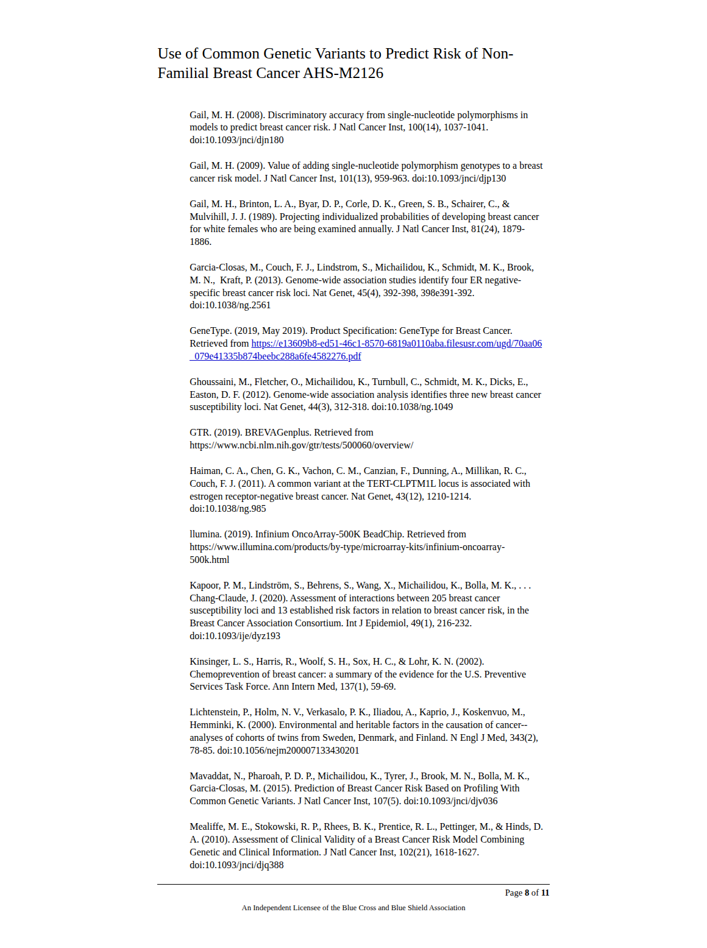Use of Common Genetic Variants to Predict Risk of Non-Familial Breast Cancer AHS-M2126
Gail, M. H. (2008). Discriminatory accuracy from single-nucleotide polymorphisms in models to predict breast cancer risk. J Natl Cancer Inst, 100(14), 1037-1041. doi:10.1093/jnci/djn180
Gail, M. H. (2009). Value of adding single-nucleotide polymorphism genotypes to a breast cancer risk model. J Natl Cancer Inst, 101(13), 959-963. doi:10.1093/jnci/djp130
Gail, M. H., Brinton, L. A., Byar, D. P., Corle, D. K., Green, S. B., Schairer, C., & Mulvihill, J. J. (1989). Projecting individualized probabilities of developing breast cancer for white females who are being examined annually. J Natl Cancer Inst, 81(24), 1879-1886.
Garcia-Closas, M., Couch, F. J., Lindstrom, S., Michailidou, K., Schmidt, M. K., Brook, M. N., Kraft, P. (2013). Genome-wide association studies identify four ER negative-specific breast cancer risk loci. Nat Genet, 45(4), 392-398, 398e391-392. doi:10.1038/ng.2561
GeneType. (2019, May 2019). Product Specification: GeneType for Breast Cancer. Retrieved from https://e13609b8-ed51-46c1-8570-6819a0110aba.filesusr.com/ugd/70aa06_079e41335b874beebc288a6fe4582276.pdf
Ghoussaini, M., Fletcher, O., Michailidou, K., Turnbull, C., Schmidt, M. K., Dicks, E., Easton, D. F. (2012). Genome-wide association analysis identifies three new breast cancer susceptibility loci. Nat Genet, 44(3), 312-318. doi:10.1038/ng.1049
GTR. (2019). BREVAGenplus. Retrieved from https://www.ncbi.nlm.nih.gov/gtr/tests/500060/overview/
Haiman, C. A., Chen, G. K., Vachon, C. M., Canzian, F., Dunning, A., Millikan, R. C., Couch, F. J. (2011). A common variant at the TERT-CLPTM1L locus is associated with estrogen receptor-negative breast cancer. Nat Genet, 43(12), 1210-1214. doi:10.1038/ng.985
llumina. (2019). Infinium OncoArray-500K BeadChip. Retrieved from https://www.illumina.com/products/by-type/microarray-kits/infinium-oncoarray-500k.html
Kapoor, P. M., Lindström, S., Behrens, S., Wang, X., Michailidou, K., Bolla, M. K., . . . Chang-Claude, J. (2020). Assessment of interactions between 205 breast cancer susceptibility loci and 13 established risk factors in relation to breast cancer risk, in the Breast Cancer Association Consortium. Int J Epidemiol, 49(1), 216-232. doi:10.1093/ije/dyz193
Kinsinger, L. S., Harris, R., Woolf, S. H., Sox, H. C., & Lohr, K. N. (2002). Chemoprevention of breast cancer: a summary of the evidence for the U.S. Preventive Services Task Force. Ann Intern Med, 137(1), 59-69.
Lichtenstein, P., Holm, N. V., Verkasalo, P. K., Iliadou, A., Kaprio, J., Koskenvuo, M., Hemminki, K. (2000). Environmental and heritable factors in the causation of cancer--analyses of cohorts of twins from Sweden, Denmark, and Finland. N Engl J Med, 343(2), 78-85. doi:10.1056/nejm200007133430201
Mavaddat, N., Pharoah, P. D. P., Michailidou, K., Tyrer, J., Brook, M. N., Bolla, M. K., Garcia-Closas, M. (2015). Prediction of Breast Cancer Risk Based on Profiling With Common Genetic Variants. J Natl Cancer Inst, 107(5). doi:10.1093/jnci/djv036
Mealiffe, M. E., Stokowski, R. P., Rhees, B. K., Prentice, R. L., Pettinger, M., & Hinds, D. A. (2010). Assessment of Clinical Validity of a Breast Cancer Risk Model Combining Genetic and Clinical Information. J Natl Cancer Inst, 102(21), 1618-1627. doi:10.1093/jnci/djq388
Page 8 of 11
An Independent Licensee of the Blue Cross and Blue Shield Association